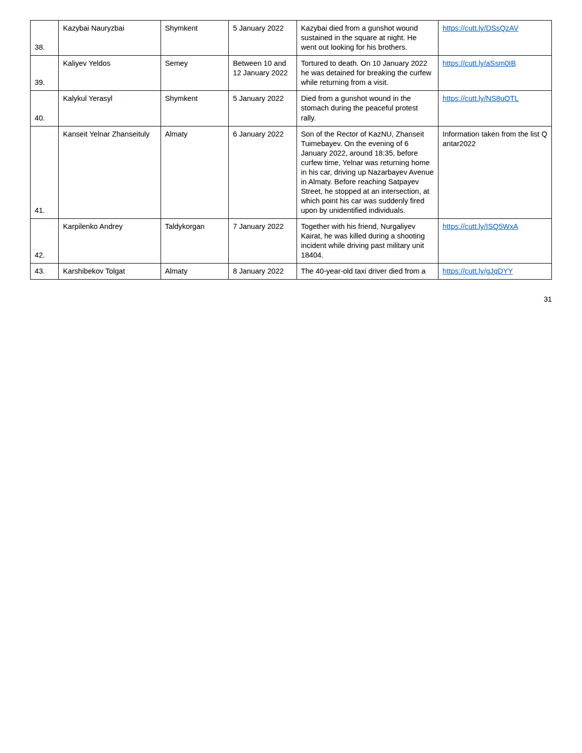| 38. | Kazybai Nauryzbai | Shymkent | 5 January 2022 | Kazybai died from a gunshot wound sustained in the square at night. He went out looking for his brothers. | https://cutt.ly/DSsQzAV |
| 39. | Kaliyev Yeldos | Semey | Between 10 and 12 January 2022 | Tortured to death. On 10 January 2022 he was detained for breaking the curfew while returning from a visit. | https://cutt.ly/aSsm0IB |
| 40. | Kalykul Yerasyl | Shymkent | 5 January 2022 | Died from a gunshot wound in the stomach during the peaceful protest rally. | https://cutt.ly/NS8uOTL |
| 41. | Kanseit Yelnar Zhanseituly | Almaty | 6 January 2022 | Son of the Rector of KazNU, Zhanseit Tuimebayev. On the evening of 6 January 2022, around 18:35, before curfew time, Yelnar was returning home in his car, driving up Nazarbayev Avenue in Almaty. Before reaching Satpayev Street, he stopped at an intersection, at which point his car was suddenly fired upon by unidentified individuals. | Information taken from the list Qantar2022 |
| 42. | Karpilenko Andrey | Taldykorgan | 7 January 2022 | Together with his friend, Nurgaliyev Kairat, he was killed during a shooting incident while driving past military unit 18404. | https://cutt.ly/ISQ5WxA |
| 43. | Karshibekov Tolgat | Almaty | 8 January 2022 | The 40-year-old taxi driver died from a | https://cutt.ly/gJqDYY |
31